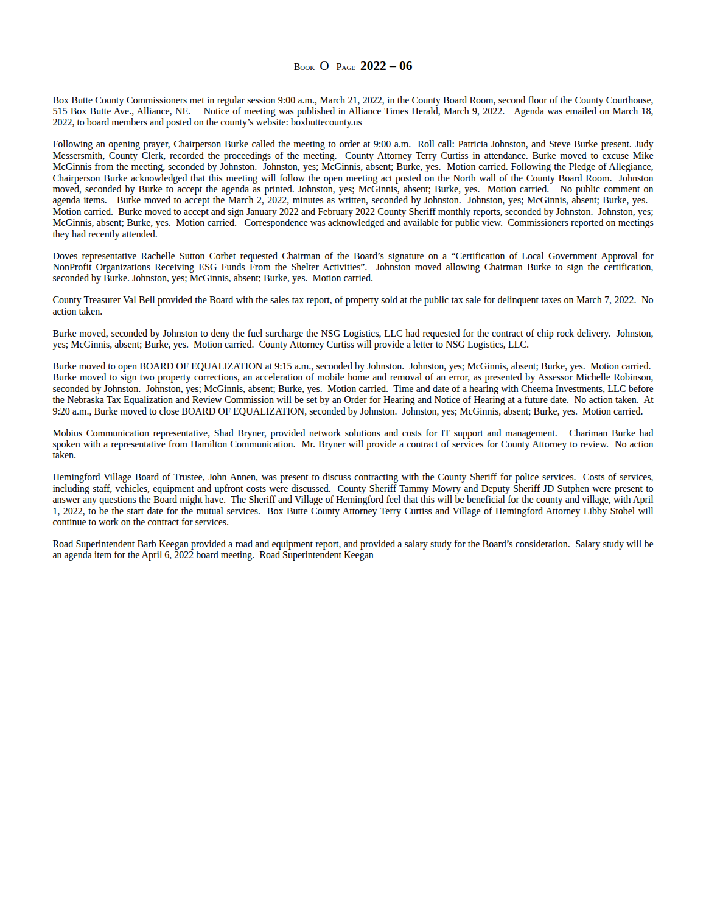Book O Page 2022 – 06
Box Butte County Commissioners met in regular session 9:00 a.m., March 21, 2022, in the County Board Room, second floor of the County Courthouse, 515 Box Butte Ave., Alliance, NE. Notice of meeting was published in Alliance Times Herald, March 9, 2022. Agenda was emailed on March 18, 2022, to board members and posted on the county’s website: boxbuttecounty.us
Following an opening prayer, Chairperson Burke called the meeting to order at 9:00 a.m. Roll call: Patricia Johnston, and Steve Burke present. Judy Messersmith, County Clerk, recorded the proceedings of the meeting. County Attorney Terry Curtiss in attendance. Burke moved to excuse Mike McGinnis from the meeting, seconded by Johnston. Johnston, yes; McGinnis, absent; Burke, yes. Motion carried. Following the Pledge of Allegiance, Chairperson Burke acknowledged that this meeting will follow the open meeting act posted on the North wall of the County Board Room. Johnston moved, seconded by Burke to accept the agenda as printed. Johnston, yes; McGinnis, absent; Burke, yes. Motion carried. No public comment on agenda items. Burke moved to accept the March 2, 2022, minutes as written, seconded by Johnston. Johnston, yes; McGinnis, absent; Burke, yes. Motion carried. Burke moved to accept and sign January 2022 and February 2022 County Sheriff monthly reports, seconded by Johnston. Johnston, yes; McGinnis, absent; Burke, yes. Motion carried. Correspondence was acknowledged and available for public view. Commissioners reported on meetings they had recently attended.
Doves representative Rachelle Sutton Corbet requested Chairman of the Board’s signature on a “Certification of Local Government Approval for NonProfit Organizations Receiving ESG Funds From the Shelter Activities”. Johnston moved allowing Chairman Burke to sign the certification, seconded by Burke. Johnston, yes; McGinnis, absent; Burke, yes. Motion carried.
County Treasurer Val Bell provided the Board with the sales tax report, of property sold at the public tax sale for delinquent taxes on March 7, 2022. No action taken.
Burke moved, seconded by Johnston to deny the fuel surcharge the NSG Logistics, LLC had requested for the contract of chip rock delivery. Johnston, yes; McGinnis, absent; Burke, yes. Motion carried. County Attorney Curtiss will provide a letter to NSG Logistics, LLC.
Burke moved to open Board of Equalization at 9:15 a.m., seconded by Johnston. Johnston, yes; McGinnis, absent; Burke, yes. Motion carried. Burke moved to sign two property corrections, an acceleration of mobile home and removal of an error, as presented by Assessor Michelle Robinson, seconded by Johnston. Johnston, yes; McGinnis, absent; Burke, yes. Motion carried. Time and date of a hearing with Cheema Investments, LLC before the Nebraska Tax Equalization and Review Commission will be set by an Order for Hearing and Notice of Hearing at a future date. No action taken. At 9:20 a.m., Burke moved to close Board of Equalization, seconded by Johnston. Johnston, yes; McGinnis, absent; Burke, yes. Motion carried.
Mobius Communication representative, Shad Bryner, provided network solutions and costs for IT support and management. Chariman Burke had spoken with a representative from Hamilton Communication. Mr. Bryner will provide a contract of services for County Attorney to review. No action taken.
Hemingford Village Board of Trustee, John Annen, was present to discuss contracting with the County Sheriff for police services. Costs of services, including staff, vehicles, equipment and upfront costs were discussed. County Sheriff Tammy Mowry and Deputy Sheriff JD Sutphen were present to answer any questions the Board might have. The Sheriff and Village of Hemingford feel that this will be beneficial for the county and village, with April 1, 2022, to be the start date for the mutual services. Box Butte County Attorney Terry Curtiss and Village of Hemingford Attorney Libby Stobel will continue to work on the contract for services.
Road Superintendent Barb Keegan provided a road and equipment report, and provided a salary study for the Board’s consideration. Salary study will be an agenda item for the April 6, 2022 board meeting. Road Superintendent Keegan